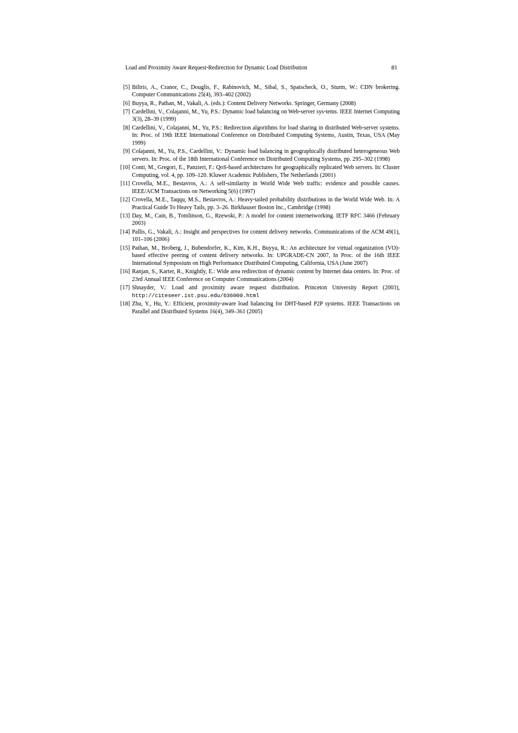Load and Proximity Aware Request-Redirection for Dynamic Load Distribution 81
[5] Biliris, A., Cranor, C., Douglis, F., Rabinovich, M., Sibal, S., Spatscheck, O., Sturm, W.: CDN brokering. Computer Communications 25(4), 393–402 (2002)
[6] Buyya, R., Pathan, M., Vakali, A. (eds.): Content Delivery Networks. Springer, Germany (2008)
[7] Cardellini, V., Colajanni, M., Yu, P.S.: Dynamic load balancing on Web-server sys-tems. IEEE Internet Computing 3(3), 28–39 (1999)
[8] Cardellini, V., Colajanni, M., Yu, P.S.: Redirection algorithms for load sharing in distributed Web-server systems. In: Proc. of 19th IEEE International Conference on Distributed Computing Systems, Austin, Texas, USA (May 1999)
[9] Colajanni, M., Yu, P.S., Cardellini, V.: Dynamic load balancing in geographically distributed heterogeneous Web servers. In: Proc. of the 18th International Conference on Distributed Computing Systems, pp. 295–302 (1998)
[10] Conti, M., Gregori, E., Panzieri, F.: QoS-based architectures for geographically replicated Web servers. In: Cluster Computing, vol. 4, pp. 109–120. Kluwer Academic Publishers, The Netherlands (2001)
[11] Crovella, M.E., Bestavros, A.: A self-similarity in World Wide Web traffic: evidence and possible causes. IEEE/ACM Transactions on Networking 5(6) (1997)
[12] Crovella, M.E., Taqqu, M.S., Bestavros, A.: Heavy-tailed probability distributions in the World Wide Web. In: A Practical Guide To Heavy Tails, pp. 3–26. Birkhauser Boston Inc., Cambridge (1998)
[13] Day, M., Cain, B., Tomlinson, G., Rzewski, P.: A model for content internetworking. IETF RFC 3466 (February 2003)
[14] Pallis, G., Vakali, A.: Insight and perspectives for content delivery networks. Communications of the ACM 49(1), 101–106 (2006)
[15] Pathan, M., Broberg, J., Bubendorfer, K., Kim, K.H., Buyya, R.: An architecture for virtual organization (VO)-based effective peering of content delivery networks. In: UPGRADE-CN 2007, In Proc. of the 16th IEEE International Symposium on High Performance Distributed Computing, California, USA (June 2007)
[16] Ranjan, S., Karter, R., Knightly, E.: Wide area redirection of dynamic content by Internet data centers. In: Proc. of 23rd Annual IEEE Conference on Computer Communications (2004)
[17] Shnayder, V.: Load and proximity aware request distribution. Princeton University Report (2003), http://citeseer.ist.psu.edu/636009.html
[18] Zhu, Y., Hu, Y.: Efficient, proximity-aware load balancing for DHT-based P2P systems. IEEE Transactions on Parallel and Distributed Systems 16(4), 349–361 (2005)